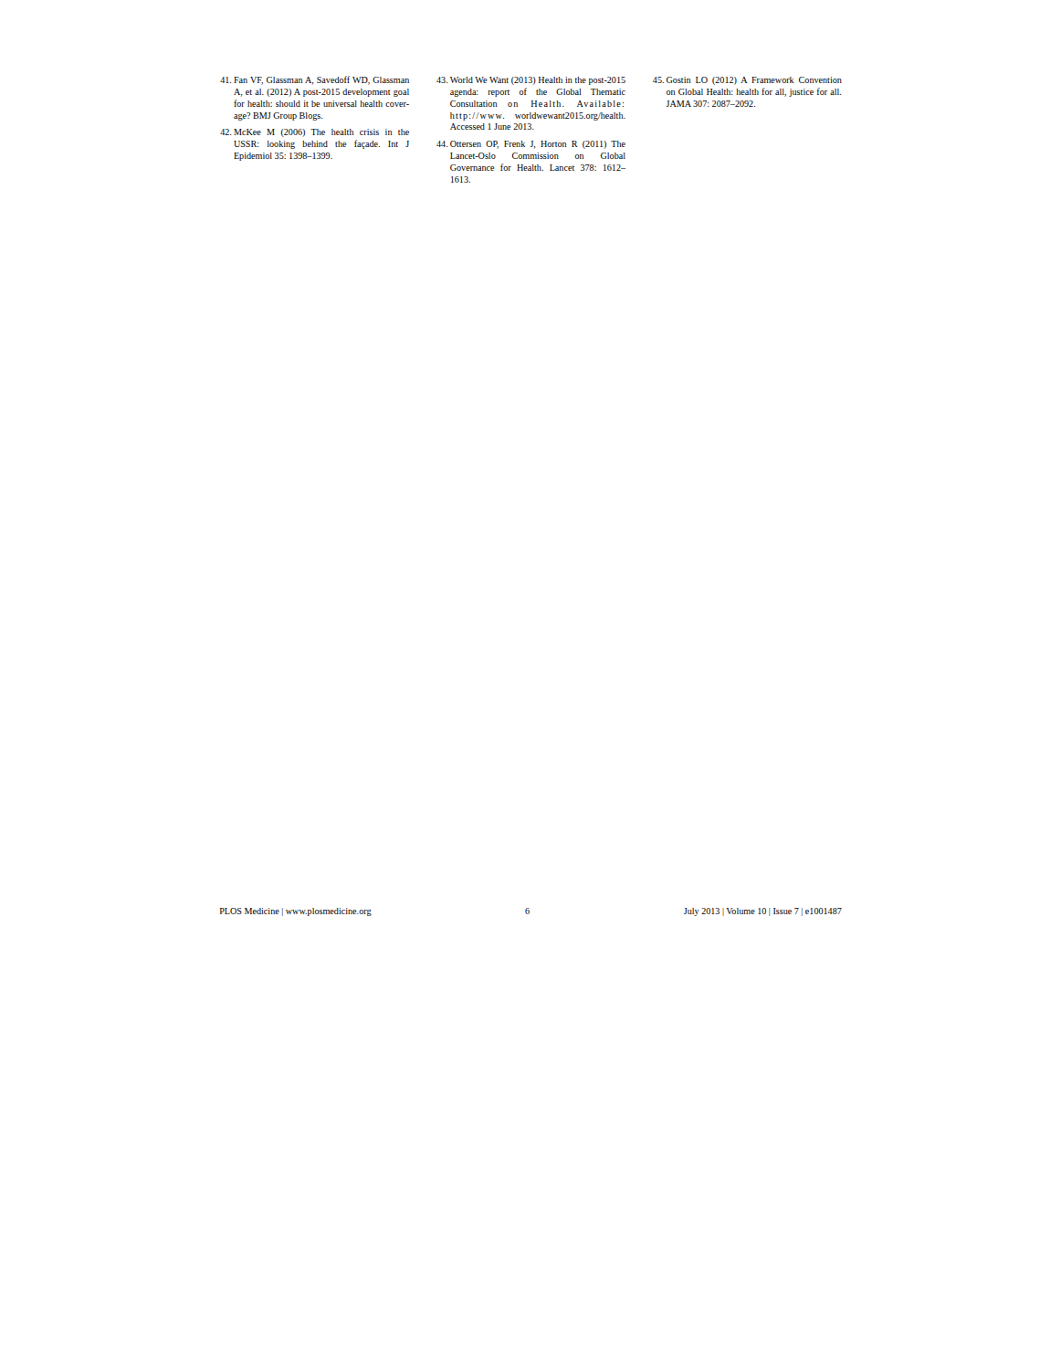41. Fan VF, Glassman A, Savedoff WD, Glassman A, et al. (2012) A post-2015 development goal for health: should it be universal health coverage? BMJ Group Blogs.
42. McKee M (2006) The health crisis in the USSR: looking behind the façade. Int J Epidemiol 35: 1398–1399.
43. World We Want (2013) Health in the post-2015 agenda: report of the Global Thematic Consultation on Health. Available: http://www. worldwewant2015.org/health. Accessed 1 June 2013.
44. Ottersen OP, Frenk J, Horton R (2011) The Lancet-Oslo Commission on Global Governance for Health. Lancet 378: 1612–1613.
45. Gostin LO (2012) A Framework Convention on Global Health: health for all, justice for all. JAMA 307: 2087–2092.
PLOS Medicine | www.plosmedicine.org
6
July 2013 | Volume 10 | Issue 7 | e1001487